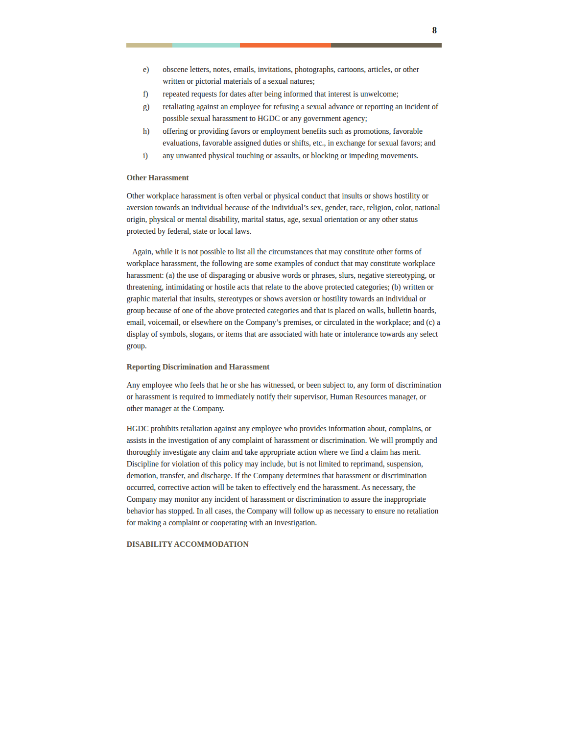8
e) obscene letters, notes, emails, invitations, photographs, cartoons, articles, or other written or pictorial materials of a sexual natures;
f) repeated requests for dates after being informed that interest is unwelcome;
g) retaliating against an employee for refusing a sexual advance or reporting an incident of possible sexual harassment to HGDC or any government agency;
h) offering or providing favors or employment benefits such as promotions, favorable evaluations, favorable assigned duties or shifts, etc., in exchange for sexual favors; and
i) any unwanted physical touching or assaults, or blocking or impeding movements.
Other Harassment
Other workplace harassment is often verbal or physical conduct that insults or shows hostility or aversion towards an individual because of the individual’s sex, gender, race, religion, color, national origin, physical or mental disability, marital status, age, sexual orientation or any other status protected by federal, state or local laws.
Again, while it is not possible to list all the circumstances that may constitute other forms of workplace harassment, the following are some examples of conduct that may constitute workplace harassment: (a) the use of disparaging or abusive words or phrases, slurs, negative stereotyping, or threatening, intimidating or hostile acts that relate to the above protected categories; (b) written or graphic material that insults, stereotypes or shows aversion or hostility towards an individual or group because of one of the above protected categories and that is placed on walls, bulletin boards, email, voicemail, or elsewhere on the Company’s premises, or circulated in the workplace; and (c) a display of symbols, slogans, or items that are associated with hate or intolerance towards any select group.
Reporting Discrimination and Harassment
Any employee who feels that he or she has witnessed, or been subject to, any form of discrimination or harassment is required to immediately notify their supervisor, Human Resources manager, or other manager at the Company.
HGDC prohibits retaliation against any employee who provides information about, complains, or assists in the investigation of any complaint of harassment or discrimination. We will promptly and thoroughly investigate any claim and take appropriate action where we find a claim has merit. Discipline for violation of this policy may include, but is not limited to reprimand, suspension, demotion, transfer, and discharge. If the Company determines that harassment or discrimination occurred, corrective action will be taken to effectively end the harassment. As necessary, the Company may monitor any incident of harassment or discrimination to assure the inappropriate behavior has stopped. In all cases, the Company will follow up as necessary to ensure no retaliation for making a complaint or cooperating with an investigation.
Disability Accommodation